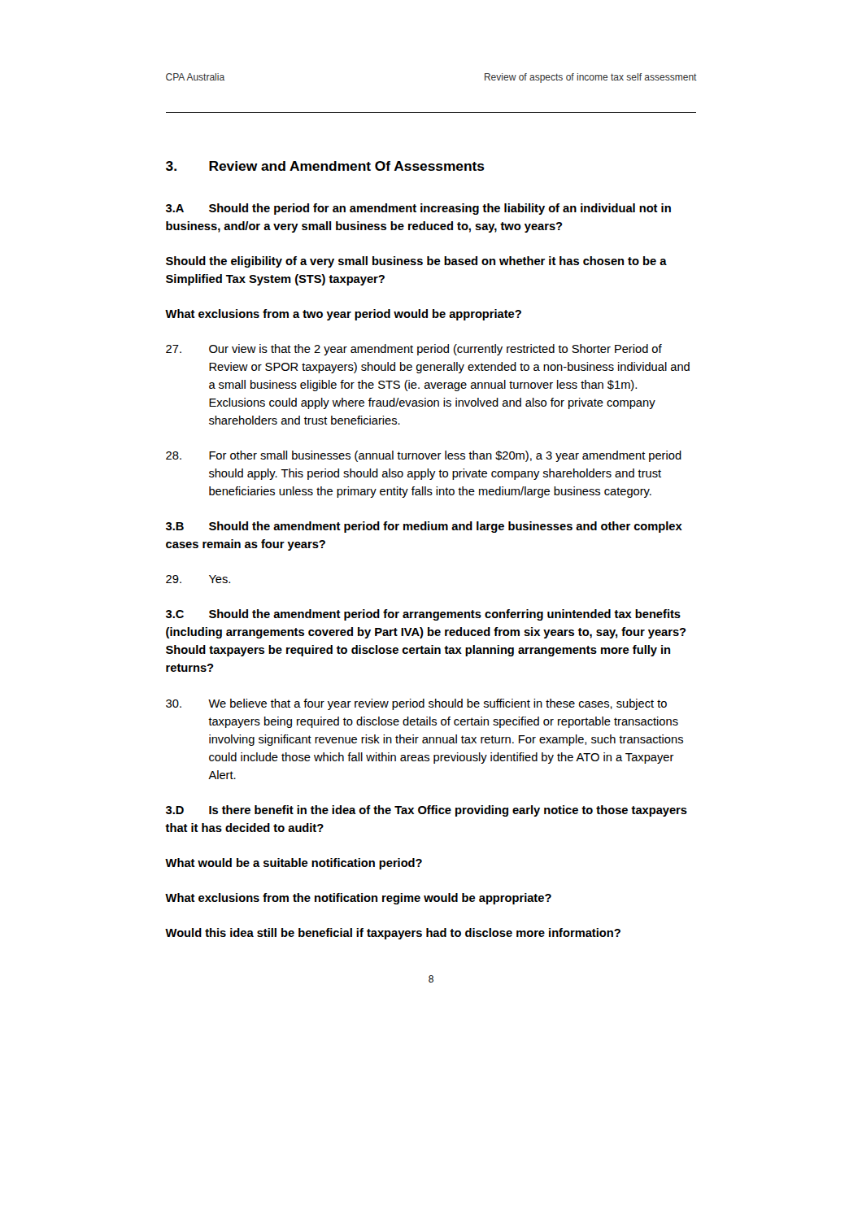CPA Australia
Review of aspects of income tax self assessment
3. Review and Amendment Of Assessments
3.AShould the period for an amendment increasing the liability of an individual not in business, and/or a very small business be reduced to, say, two years?
Should the eligibility of a very small business be based on whether it has chosen to be a Simplified Tax System (STS) taxpayer?
What exclusions from a two year period would be appropriate?
27.
Our view is that the 2 year amendment period (currently restricted to Shorter Period of Review or SPOR taxpayers) should be generally extended to a non-business individual and a small business eligible for the STS (ie. average annual turnover less than $1m). Exclusions could apply where fraud/evasion is involved and also for private company shareholders and trust beneficiaries.
28.
For other small businesses (annual turnover less than $20m), a 3 year amendment period should apply. This period should also apply to private company shareholders and trust beneficiaries unless the primary entity falls into the medium/large business category.
3.BShould the amendment period for medium and large businesses and other complex cases remain as four years?
29.
Yes.
3.CShould the amendment period for arrangements conferring unintended tax benefits (including arrangements covered by Part IVA) be reduced from six years to, say, four years? Should taxpayers be required to disclose certain tax planning arrangements more fully in returns?
30.
We believe that a four year review period should be sufficient in these cases, subject to taxpayers being required to disclose details of certain specified or reportable transactions involving significant revenue risk in their annual tax return. For example, such transactions could include those which fall within areas previously identified by the ATO in a Taxpayer Alert.
3.DIs there benefit in the idea of the Tax Office providing early notice to those taxpayers that it has decided to audit?
What would be a suitable notification period?
What exclusions from the notification regime would be appropriate?
Would this idea still be beneficial if taxpayers had to disclose more information?
8